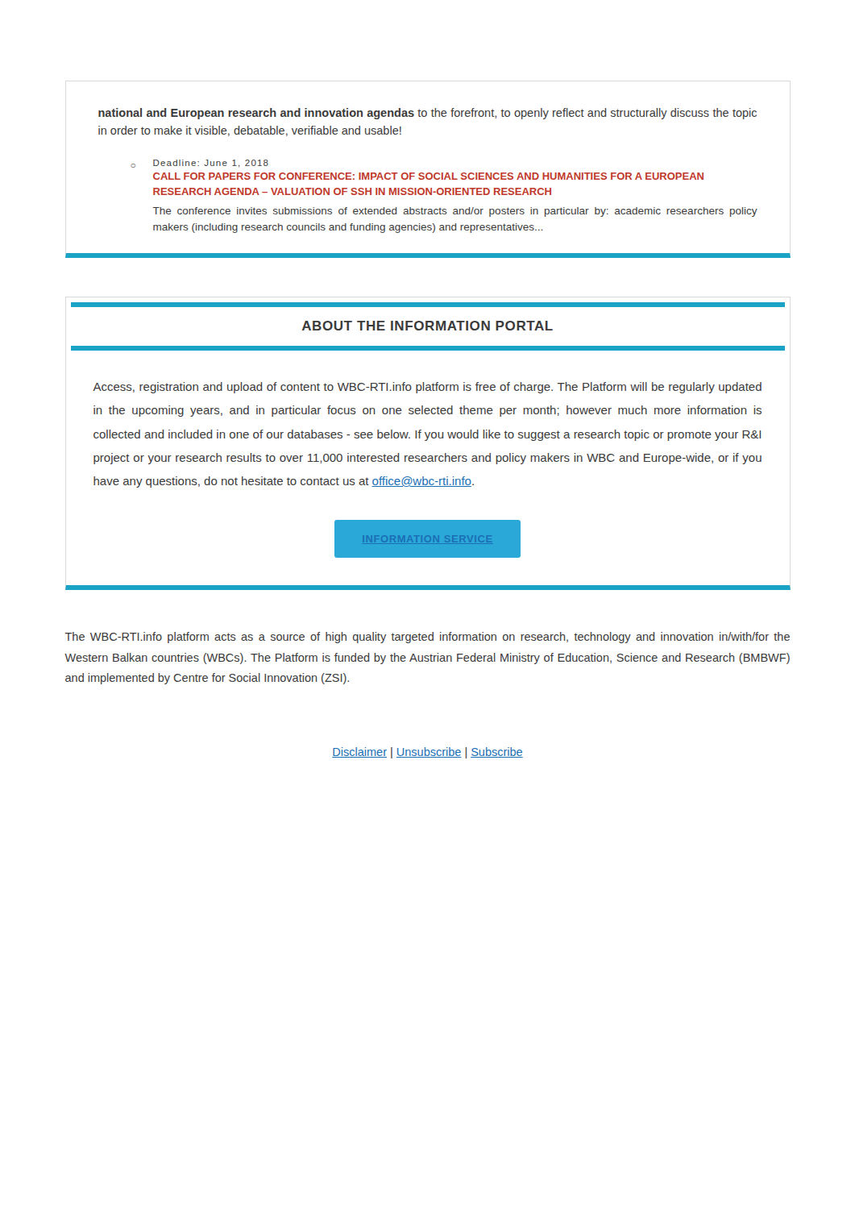national and European research and innovation agendas to the forefront, to openly reflect and structurally discuss the topic in order to make it visible, debatable, verifiable and usable!
○
Deadline: June 1, 2018
Call for papers for conference: Impact of Social Sciences and Humanities for a European Research Agenda – Valuation of SSH in mission-oriented research
The conference invites submissions of extended abstracts and/or posters in particular by: academic researchers policy makers (including research councils and funding agencies) and representatives...
ABOUT THE INFORMATION PORTAL
Access, registration and upload of content to WBC-RTI.info platform is free of charge. The Platform will be regularly updated in the upcoming years, and in particular focus on one selected theme per month; however much more information is collected and included in one of our databases - see below. If you would like to suggest a research topic or promote your R&I project or your research results to over 11,000 interested researchers and policy makers in WBC and Europe-wide, or if you have any questions, do not hesitate to contact us at office@wbc-rti.info.
INFORMATION SERVICE
The WBC-RTI.info platform acts as a source of high quality targeted information on research, technology and innovation in/with/for the Western Balkan countries (WBCs). The Platform is funded by the Austrian Federal Ministry of Education, Science and Research (BMBWF) and implemented by Centre for Social Innovation (ZSI).
Disclaimer|Unsubscribe|Subscribe